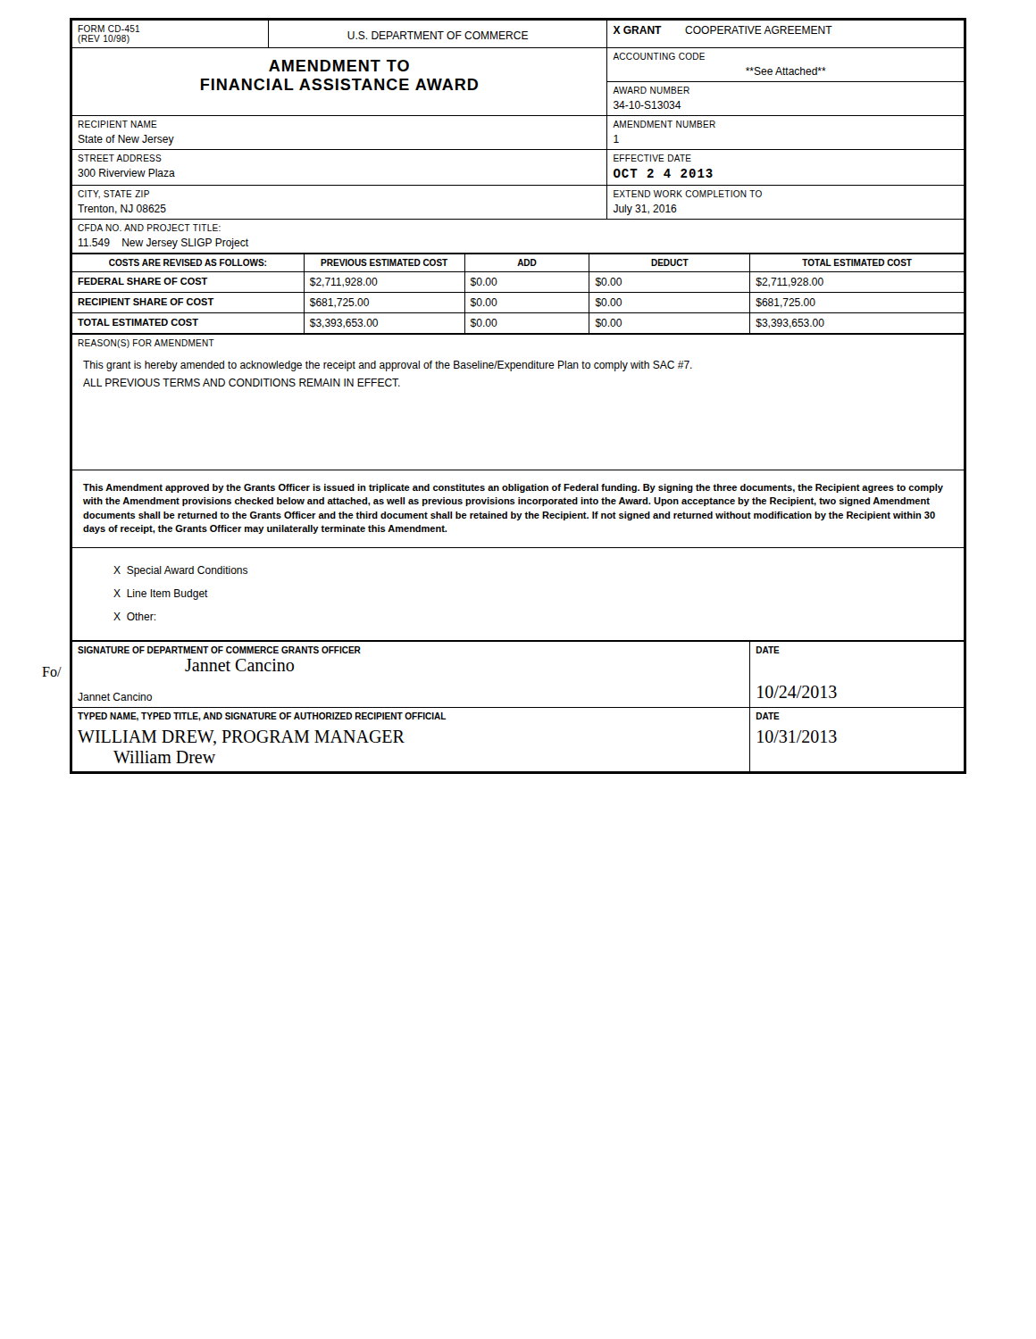| FORM CD-451 (REV 10/98) | U.S. DEPARTMENT OF COMMERCE | X GRANT COOPERATIVE AGREEMENT |
| AMENDMENT TO FINANCIAL ASSISTANCE AWARD | ACCOUNTING CODE **See Attached** |
| AWARD NUMBER 34-10-S13034 |
| RECIPIENT NAME State of New Jersey | AMENDMENT NUMBER 1 |
| STREET ADDRESS 300 Riverview Plaza | EFFECTIVE DATE OCT 2 4 2013 |
| CITY, STATE ZIP Trenton, NJ 08625 | EXTEND WORK COMPLETION TO July 31, 2016 |
| CFDA NO. AND PROJECT TITLE: 11.549 New Jersey SLIGP Project |
| COSTS ARE REVISED AS FOLLOWS: | PREVIOUS ESTIMATED COST | ADD | DEDUCT | TOTAL ESTIMATED COST |
| --- | --- | --- | --- | --- |
| FEDERAL SHARE OF COST | $2,711,928.00 | $0.00 | $0.00 | $2,711,928.00 |
| RECIPIENT SHARE OF COST | $681,725.00 | $0.00 | $0.00 | $681,725.00 |
| TOTAL ESTIMATED COST | $3,393,653.00 | $0.00 | $0.00 | $3,393,653.00 |
| REASON(S) FOR AMENDMENT This grant is hereby amended to acknowledge the receipt and approval of the Baseline/Expenditure Plan to comply with SAC #7. ALL PREVIOUS TERMS AND CONDITIONS REMAIN IN EFFECT. |
| This Amendment approved by the Grants Officer is issued in triplicate and constitutes an obligation of Federal funding. By signing the three documents, the Recipient agrees to comply with the Amendment provisions checked below and attached, as well as previous provisions incorporated into the Award. Upon acceptance by the Recipient, two signed Amendment documents shall be returned to the Grants Officer and the third document shall be retained by the Recipient. If not signed and returned without modification by the Recipient within 30 days of receipt, the Grants Officer may unilaterally terminate this Amendment. |
| X Special Award Conditions X Line Item Budget X Other: |
| SIGNATURE OF DEPARTMENT OF COMMERCE GRANTS OFFICER Jannet Cancino Jannet Cancino | DATE 10/24/2013 |
| TYPED NAME, TYPED TITLE, AND SIGNATURE OF AUTHORIZED RECIPIENT OFFICIAL WILLIAM DREW, PROGRAM MANAGER William Drew | DATE 10/31/2013 |